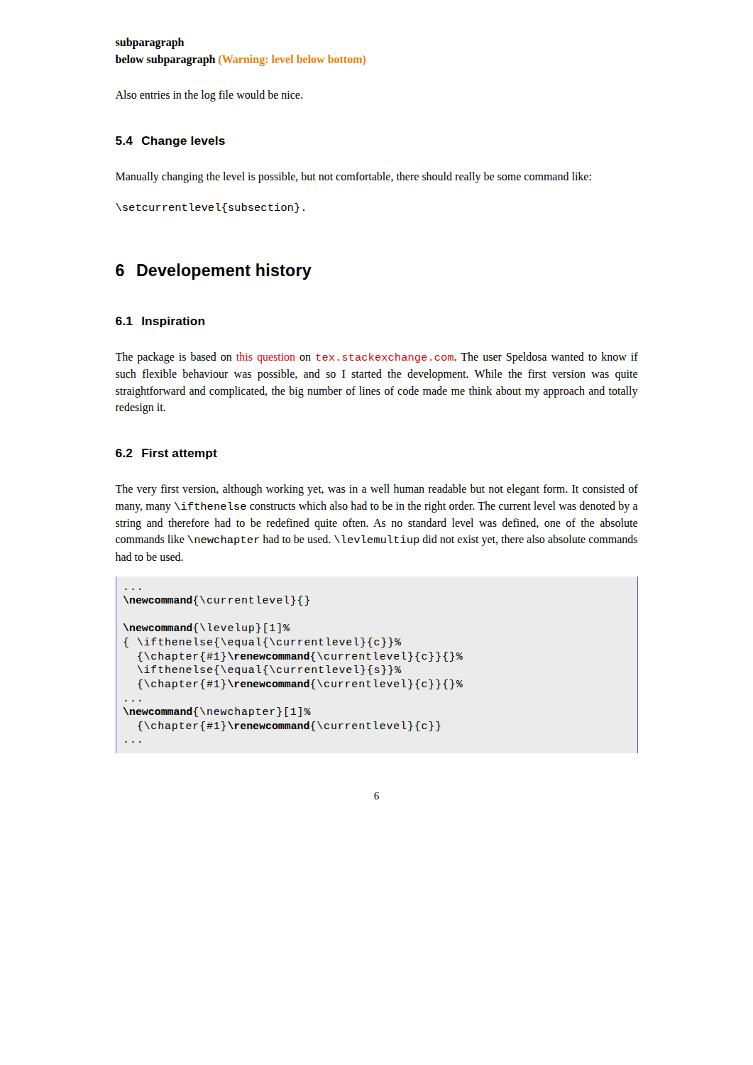subparagraph
below subparagraph (Warning: level below bottom)
Also entries in the log file would be nice.
5.4 Change levels
Manually changing the level is possible, but not comfortable, there should really be some command like:
\setcurrentlevel{subsection}.
6 Developement history
6.1 Inspiration
The package is based on this question on tex.stackexchange.com. The user Speldosa wanted to know if such flexible behaviour was possible, and so I started the development. While the first version was quite straightforward and complicated, the big number of lines of code made me think about my approach and totally redesign it.
6.2 First attempt
The very first version, although working yet, was in a well human readable but not elegant form. It consisted of many, many \ifthenelse constructs which also had to be in the right order. The current level was denoted by a string and therefore had to be redefined quite often. As no standard level was defined, one of the absolute commands like \newchapter had to be used. \levlemultiup did not exist yet, there also absolute commands had to be used.
...
\newcommand{\currentlevel}{}

\newcommand{\levelup}[1]%
{ \ifthenelse{\equal{\currentlevel}{c}}%
  {\chapter{#1}\renewcommand{\currentlevel}{c}}{}%
  \ifthenelse{\equal{\currentlevel}{s}}%
  {\chapter{#1}\renewcommand{\currentlevel}{c}}{}%
...
\newcommand{\newchapter}[1]%
  {\chapter{#1}\renewcommand{\currentlevel}{c}}
...
6